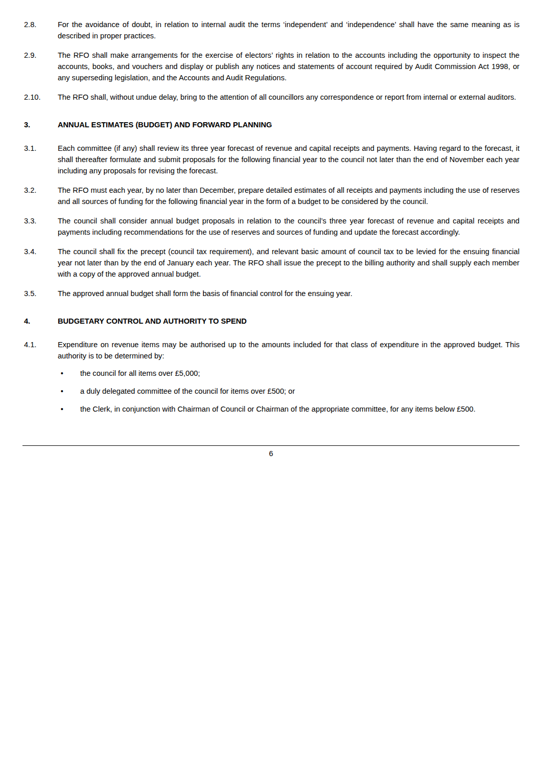2.8.
For the avoidance of doubt, in relation to internal audit the terms ‘independent’ and ‘independence’ shall have the same meaning as is described in proper practices.
2.9.
The RFO shall make arrangements for the exercise of electors’ rights in relation to the accounts including the opportunity to inspect the accounts, books, and vouchers and display or publish any notices and statements of account required by Audit Commission Act 1998, or any superseding legislation, and the Accounts and Audit Regulations.
2.10.
The RFO shall, without undue delay, bring to the attention of all councillors any correspondence or report from internal or external auditors.
3. ANNUAL ESTIMATES (BUDGET) AND FORWARD PLANNING
3.1.
Each committee (if any) shall review its three year forecast of revenue and capital receipts and payments. Having regard to the forecast, it shall thereafter formulate and submit proposals for the following financial year to the council not later than the end of November each year including any proposals for revising the forecast.
3.2.
The RFO must each year, by no later than December, prepare detailed estimates of all receipts and payments including the use of reserves and all sources of funding for the following financial year in the form of a budget to be considered by the council.
3.3.
The council shall consider annual budget proposals in relation to the council’s three year forecast of revenue and capital receipts and payments including recommendations for the use of reserves and sources of funding and update the forecast accordingly.
3.4.
The council shall fix the precept (council tax requirement), and relevant basic amount of council tax to be levied for the ensuing financial year not later than by the end of January each year. The RFO shall issue the precept to the billing authority and shall supply each member with a copy of the approved annual budget.
3.5.
The approved annual budget shall form the basis of financial control for the ensuing year.
4. BUDGETARY CONTROL AND AUTHORITY TO SPEND
4.1.
Expenditure on revenue items may be authorised up to the amounts included for that class of expenditure in the approved budget. This authority is to be determined by:
•the council for all items over £5,000;
•a duly delegated committee of the council for items over £500; or
•the Clerk, in conjunction with Chairman of Council or Chairman of the appropriate committee, for any items below £500.
6